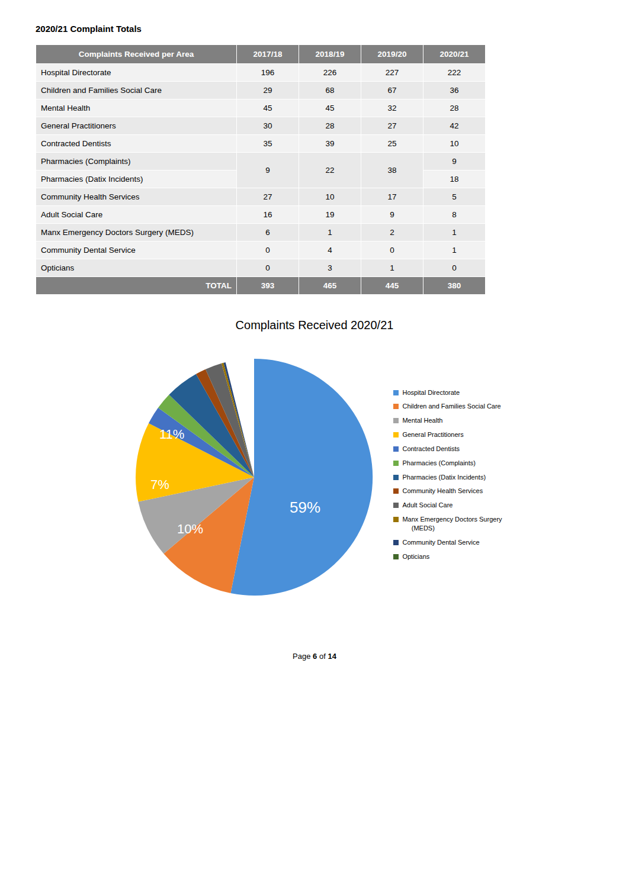2020/21 Complaint Totals
| Complaints Received per Area | 2017/18 | 2018/19 | 2019/20 | 2020/21 |
| --- | --- | --- | --- | --- |
| Hospital Directorate | 196 | 226 | 227 | 222 |
| Children and Families Social Care | 29 | 68 | 67 | 36 |
| Mental Health | 45 | 45 | 32 | 28 |
| General Practitioners | 30 | 28 | 27 | 42 |
| Contracted Dentists | 35 | 39 | 25 | 10 |
| Pharmacies (Complaints) | 9 | 22 | 38 | 9 |
| Pharmacies (Datix Incidents) | 18 |
| Community Health Services | 27 | 10 | 17 | 5 |
| Adult Social Care | 16 | 19 | 9 | 8 |
| Manx Emergency Doctors Surgery (MEDS) | 6 | 1 | 2 | 1 |
| Community Dental Service | 0 | 4 | 0 | 1 |
| Opticians | 0 | 3 | 1 | 0 |
| TOTAL | 393 | 465 | 445 | 380 |
Complaints Received 2020/21
59% 10% 7% 11%
Hospital Directorate
Children and Families Social Care
Mental Health
General Practitioners
Contracted Dentists
Pharmacies (Complaints)
Pharmacies (Datix Incidents)
Community Health Services
Adult Social Care
Manx Emergency Doctors Surgery
(MEDS)
Community Dental Service
Opticians
Page 6 of 14